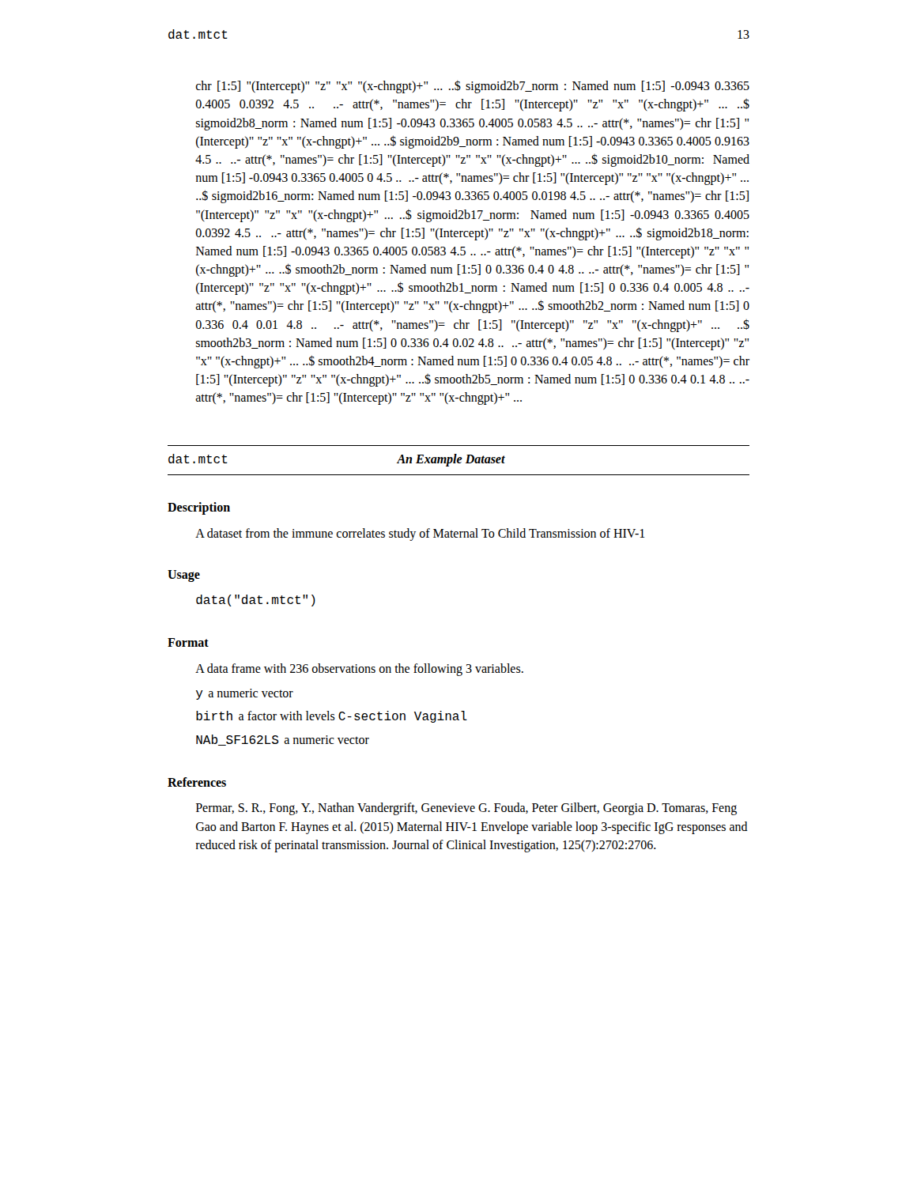dat.mtct 13
chr [1:5] "(Intercept)" "z" "x" "(x-chngpt)+" ... ..$ sigmoid2b7_norm : Named num [1:5] -0.0943 0.3365 0.4005 0.0392 4.5 .. ..- attr(*, "names")= chr [1:5] "(Intercept)" "z" "x" "(x-chngpt)+" ... ..$ sigmoid2b8_norm : Named num [1:5] -0.0943 0.3365 0.4005 0.0583 4.5 .. ..- attr(*, "names")= chr [1:5] "(Intercept)" "z" "x" "(x-chngpt)+" ... ..$ sigmoid2b9_norm : Named num [1:5] -0.0943 0.3365 0.4005 0.9163 4.5 .. ..- attr(*, "names")= chr [1:5] "(Intercept)" "z" "x" "(x-chngpt)+" ... ..$ sigmoid2b10_norm: Named num [1:5] -0.0943 0.3365 0.4005 0 4.5 .. ..- attr(*, "names")= chr [1:5] "(Intercept)" "z" "x" "(x-chngpt)+" ... ..$ sigmoid2b16_norm: Named num [1:5] -0.0943 0.3365 0.4005 0.0198 4.5 .. ..- attr(*, "names")= chr [1:5] "(Intercept)" "z" "x" "(x-chngpt)+" ... ..$ sigmoid2b17_norm: Named num [1:5] -0.0943 0.3365 0.4005 0.0392 4.5 .. ..- attr(*, "names")= chr [1:5] "(Intercept)" "z" "x" "(x-chngpt)+" ... ..$ sigmoid2b18_norm: Named num [1:5] -0.0943 0.3365 0.4005 0.0583 4.5 .. ..- attr(*, "names")= chr [1:5] "(Intercept)" "z" "x" "(x-chngpt)+" ... ..$ smooth2b_norm : Named num [1:5] 0 0.336 0.4 0 4.8 .. ..- attr(*, "names")= chr [1:5] "(Intercept)" "z" "x" "(x-chngpt)+" ... ..$ smooth2b1_norm : Named num [1:5] 0 0.336 0.4 0.005 4.8 .. ..- attr(*, "names")= chr [1:5] "(Intercept)" "z" "x" "(x-chngpt)+" ... ..$ smooth2b2_norm : Named num [1:5] 0 0.336 0.4 0.01 4.8 .. ..- attr(*, "names")= chr [1:5] "(Intercept)" "z" "x" "(x-chngpt)+" ... ..$ smooth2b3_norm : Named num [1:5] 0 0.336 0.4 0.02 4.8 .. ..- attr(*, "names")= chr [1:5] "(Intercept)" "z" "x" "(x-chngpt)+" ... ..$ smooth2b4_norm : Named num [1:5] 0 0.336 0.4 0.05 4.8 .. ..- attr(*, "names")= chr [1:5] "(Intercept)" "z" "x" "(x-chngpt)+" ... ..$ smooth2b5_norm : Named num [1:5] 0 0.336 0.4 0.1 4.8 .. ..- attr(*, "names")= chr [1:5] "(Intercept)" "z" "x" "(x-chngpt)+" ...
dat.mtct An Example Dataset
Description
A dataset from the immune correlates study of Maternal To Child Transmission of HIV-1
Usage
data("dat.mtct")
Format
A data frame with 236 observations on the following 3 variables.
y
a numeric vector
birth
a factor with levels C-section Vaginal
NAb_SF162LS
a numeric vector
References
Permar, S. R., Fong, Y., Nathan Vandergrift, Genevieve G. Fouda, Peter Gilbert, Georgia D. Tomaras, Feng Gao and Barton F. Haynes et al. (2015) Maternal HIV-1 Envelope variable loop 3-specific IgG responses and reduced risk of perinatal transmission. Journal of Clinical Investigation, 125(7):2702:2706.